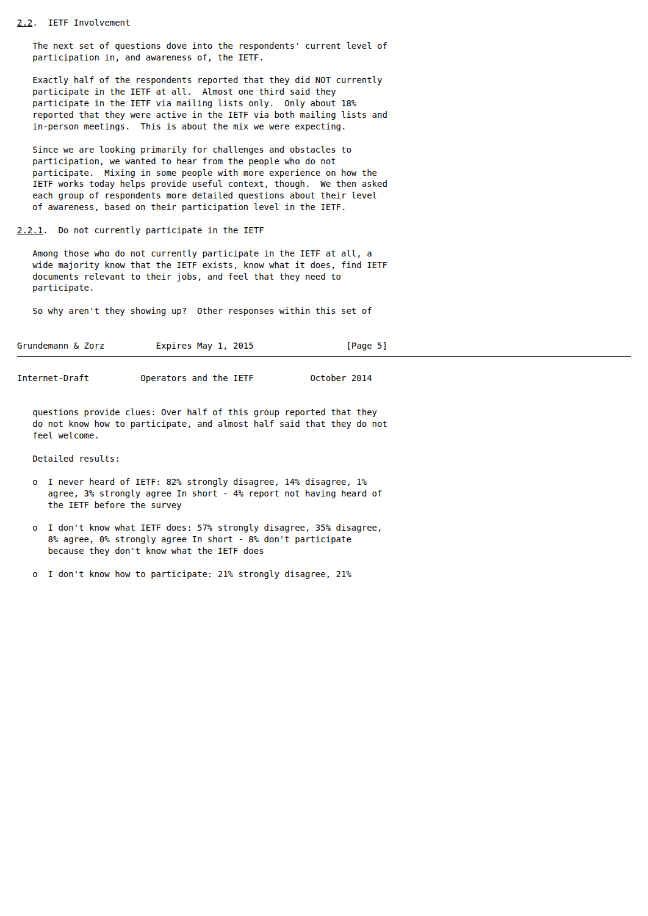2.2. IETF Involvement The next set of questions dove into the respondents' current level of participation in, and awareness of, the IETF. Exactly half of the respondents reported that they did NOT currently participate in the IETF at all. Almost one third said they participate in the IETF via mailing lists only. Only about 18% reported that they were active in the IETF via both mailing lists and in-person meetings. This is about the mix we were expecting. Since we are looking primarily for challenges and obstacles to participation, we wanted to hear from the people who do not participate. Mixing in some people with more experience on how the IETF works today helps provide useful context, though. We then asked each group of respondents more detailed questions about their level of awareness, based on their participation level in the IETF. 2.2.1. Do not currently participate in the IETF Among those who do not currently participate in the IETF at all, a wide majority know that the IETF exists, know what it does, find IETF documents relevant to their jobs, and feel that they need to participate. So why aren't they showing up? Other responses within this set of Grundemann & Zorz Expires May 1, 2015 [Page 5]
Internet-Draft Operators and the IETF October 2014 questions provide clues: Over half of this group reported that they do not know how to participate, and almost half said that they do not feel welcome. Detailed results: o I never heard of IETF: 82% strongly disagree, 14% disagree, 1% agree, 3% strongly agree In short - 4% report not having heard of the IETF before the survey o I don't know what IETF does: 57% strongly disagree, 35% disagree, 8% agree, 0% strongly agree In short - 8% don't participate because they don't know what the IETF does o I don't know how to participate: 21% strongly disagree, 21%